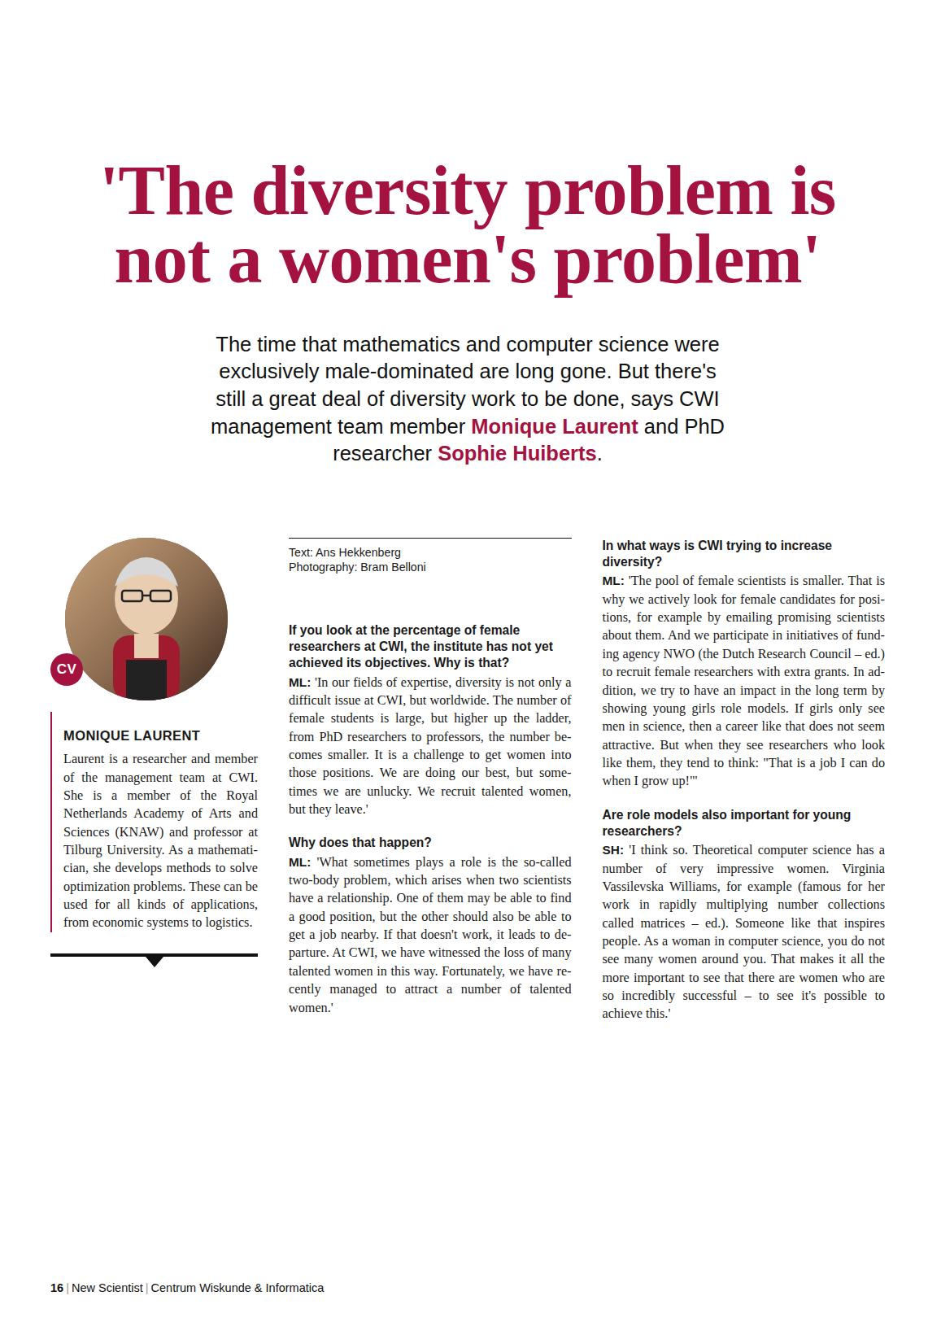'The diversity problem is
not a women's problem'
The time that mathematics and computer science were exclusively male-dominated are long gone. But there's still a great deal of diversity work to be done, says CWI management team member Monique Laurent and PhD researcher Sophie Huiberts.
CV
Monique Laurent
Laurent is a researcher and member of the management team at CWI. She is a member of the Royal Netherlands Academy of Arts and Sciences (KNAW) and professor at Tilburg University. As a mathematician, she develops methods to solve optimization problems. These can be used for all kinds of applications, from economic systems to logistics.
Text: Ans Hekkenberg
Photography: Bram Belloni
If you look at the percentage of female researchers at CWI, the institute has not yet achieved its objectives. Why is that?
ML: 'In our fields of expertise, diversity is not only a difficult issue at CWI, but worldwide. The number of female students is large, but higher up the ladder, from PhD researchers to professors, the number becomes smaller. It is a challenge to get women into those positions. We are doing our best, but sometimes we are unlucky. We recruit talented women, but they leave.'
Why does that happen?
ML: 'What sometimes plays a role is the so-called two-body problem, which arises when two scientists have a relationship. One of them may be able to find a good position, but the other should also be able to get a job nearby. If that doesn't work, it leads to departure. At CWI, we have witnessed the loss of many talented women in this way. Fortunately, we have recently managed to attract a number of talented women.'
In what ways is CWI trying to increase diversity?
ML: 'The pool of female scientists is smaller. That is why we actively look for female candidates for positions, for example by emailing promising scientists about them. And we participate in initiatives of funding agency NWO (the Dutch Research Council – ed.) to recruit female researchers with extra grants. In addition, we try to have an impact in the long term by showing young girls role models. If girls only see men in science, then a career like that does not seem attractive. But when they see researchers who look like them, they tend to think: "That is a job I can do when I grow up!"'
Are role models also important for young researchers?
SH: 'I think so. Theoretical computer science has a number of very impressive women. Virginia Vassilevska Williams, for example (famous for her work in rapidly multiplying number collections called matrices – ed.). Someone like that inspires people. As a woman in computer science, you do not see many women around you. That makes it all the more important to see that there are women who are so incredibly successful – to see it's possible to achieve this.'
16|New Scientist|Centrum Wiskunde & Informatica